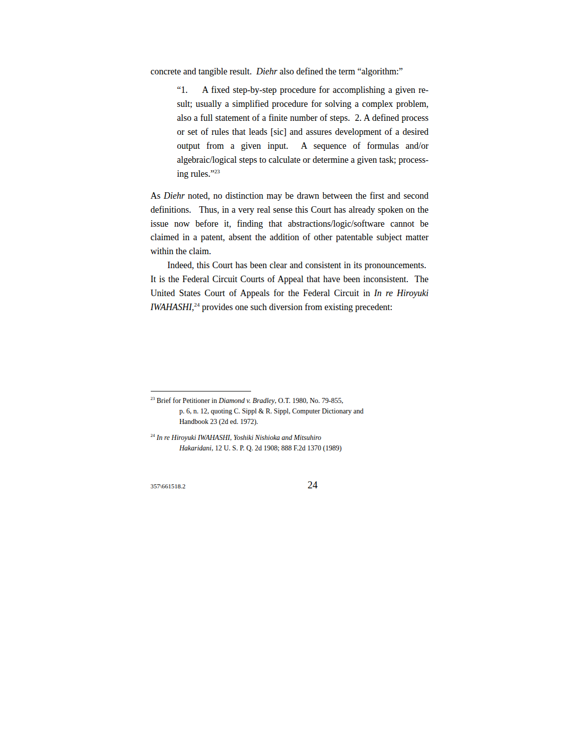concrete and tangible result. Diehr also defined the term “algorithm:”
“1. A fixed step-by-step procedure for accomplishing a given result; usually a simplified procedure for solving a complex problem, also a full statement of a finite number of steps. 2. A defined process or set of rules that leads [sic] and assures development of a desired output from a given input. A sequence of formulas and/or algebraic/logical steps to calculate or determine a given task; processing rules.”23
As Diehr noted, no distinction may be drawn between the first and second definitions. Thus, in a very real sense this Court has already spoken on the issue now before it, finding that abstractions/logic/software cannot be claimed in a patent, absent the addition of other patentable subject matter within the claim.
Indeed, this Court has been clear and consistent in its pronouncements. It is the Federal Circuit Courts of Appeal that have been inconsistent. The United States Court of Appeals for the Federal Circuit in In re Hiroyuki IWAHASHI,24 provides one such diversion from existing precedent:
23 Brief for Petitioner in Diamond v. Bradley, O.T. 1980, No. 79-855, p. 6, n. 12, quoting C. Sippl & R. Sippl, Computer Dictionary and Handbook 23 (2d ed. 1972).
24 In re Hiroyuki IWAHASHI, Yoshiki Nishioka and Mitsuhiro Hakaridani, 12 U. S. P. Q. 2d 1908; 888 F.2d 1370 (1989)
357\661518.2 24